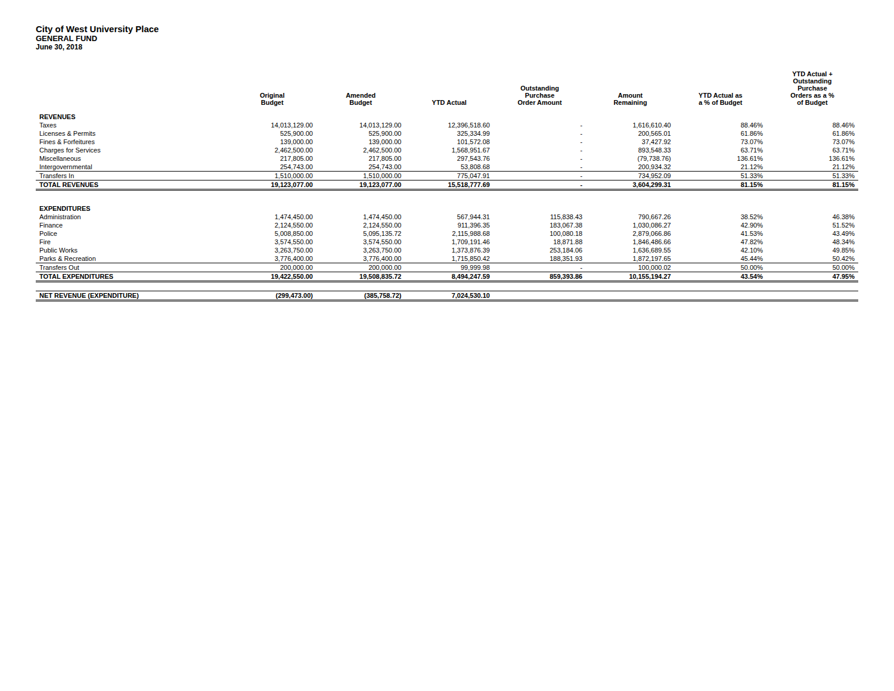City of West University Place
GENERAL FUND
June 30, 2018
| | Original Budget | Amended Budget | YTD Actual | Outstanding Purchase Order Amount | Amount Remaining | YTD Actual as a % of Budget | YTD Actual + Outstanding Purchase Orders as a % of Budget |
| --- | --- | --- | --- | --- | --- | --- | --- |
| REVENUES | | | | | | | |
| Taxes | 14,013,129.00 | 14,013,129.00 | 12,396,518.60 | - | 1,616,610.40 | 88.46% | 88.46% |
| Licenses & Permits | 525,900.00 | 525,900.00 | 325,334.99 | - | 200,565.01 | 61.86% | 61.86% |
| Fines & Forfeitures | 139,000.00 | 139,000.00 | 101,572.08 | - | 37,427.92 | 73.07% | 73.07% |
| Charges for Services | 2,462,500.00 | 2,462,500.00 | 1,568,951.67 | - | 893,548.33 | 63.71% | 63.71% |
| Miscellaneous | 217,805.00 | 217,805.00 | 297,543.76 | - | (79,738.76) | 136.61% | 136.61% |
| Intergovernmental | 254,743.00 | 254,743.00 | 53,808.68 | - | 200,934.32 | 21.12% | 21.12% |
| Transfers In | 1,510,000.00 | 1,510,000.00 | 775,047.91 | - | 734,952.09 | 51.33% | 51.33% |
| TOTAL REVENUES | 19,123,077.00 | 19,123,077.00 | 15,518,777.69 | - | 3,604,299.31 | 81.15% | 81.15% |
| EXPENDITURES | | | | | | | |
| Administration | 1,474,450.00 | 1,474,450.00 | 567,944.31 | 115,838.43 | 790,667.26 | 38.52% | 46.38% |
| Finance | 2,124,550.00 | 2,124,550.00 | 911,396.35 | 183,067.38 | 1,030,086.27 | 42.90% | 51.52% |
| Police | 5,008,850.00 | 5,095,135.72 | 2,115,988.68 | 100,080.18 | 2,879,066.86 | 41.53% | 43.49% |
| Fire | 3,574,550.00 | 3,574,550.00 | 1,709,191.46 | 18,871.88 | 1,846,486.66 | 47.82% | 48.34% |
| Public Works | 3,263,750.00 | 3,263,750.00 | 1,373,876.39 | 253,184.06 | 1,636,689.55 | 42.10% | 49.85% |
| Parks & Recreation | 3,776,400.00 | 3,776,400.00 | 1,715,850.42 | 188,351.93 | 1,872,197.65 | 45.44% | 50.42% |
| Transfers Out | 200,000.00 | 200,000.00 | 99,999.98 | - | 100,000.02 | 50.00% | 50.00% |
| TOTAL EXPENDITURES | 19,422,550.00 | 19,508,835.72 | 8,494,247.59 | 859,393.86 | 10,155,194.27 | 43.54% | 47.95% |
| NET REVENUE (EXPENDITURE) | (299,473.00) | (385,758.72) | 7,024,530.10 | | | | |